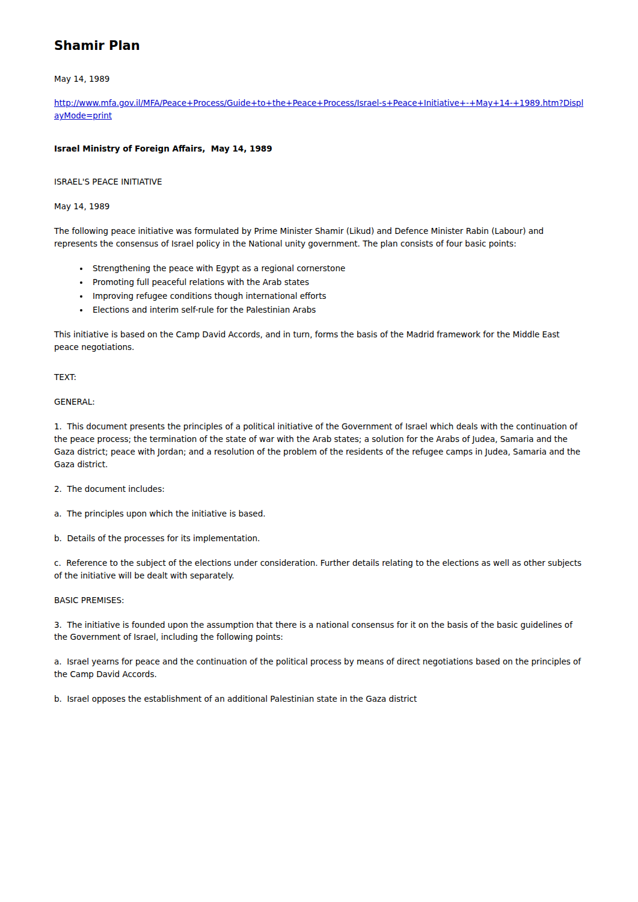Shamir Plan
May 14, 1989
http://www.mfa.gov.il/MFA/Peace+Process/Guide+to+the+Peace+Process/Israel-s+Peace+Initiative+-+May+14-+1989.htm?DisplayMode=print
Israel Ministry of Foreign Affairs, May 14, 1989
ISRAEL'S PEACE INITIATIVE
May 14, 1989
The following peace initiative was formulated by Prime Minister Shamir (Likud) and Defence Minister Rabin (Labour) and represents the consensus of Israel policy in the National unity government. The plan consists of four basic points:
Strengthening the peace with Egypt as a regional cornerstone
Promoting full peaceful relations with the Arab states
Improving refugee conditions though international efforts
Elections and interim self-rule for the Palestinian Arabs
This initiative is based on the Camp David Accords, and in turn, forms the basis of the Madrid framework for the Middle East peace negotiations.
TEXT:
GENERAL:
1. This document presents the principles of a political initiative of the Government of Israel which deals with the continuation of the peace process; the termination of the state of war with the Arab states; a solution for the Arabs of Judea, Samaria and the Gaza district; peace with Jordan; and a resolution of the problem of the residents of the refugee camps in Judea, Samaria and the Gaza district.
2. The document includes:
a. The principles upon which the initiative is based.
b. Details of the processes for its implementation.
c. Reference to the subject of the elections under consideration. Further details relating to the elections as well as other subjects of the initiative will be dealt with separately.
BASIC PREMISES:
3. The initiative is founded upon the assumption that there is a national consensus for it on the basis of the basic guidelines of the Government of Israel, including the following points:
a. Israel yearns for peace and the continuation of the political process by means of direct negotiations based on the principles of the Camp David Accords.
b. Israel opposes the establishment of an additional Palestinian state in the Gaza district